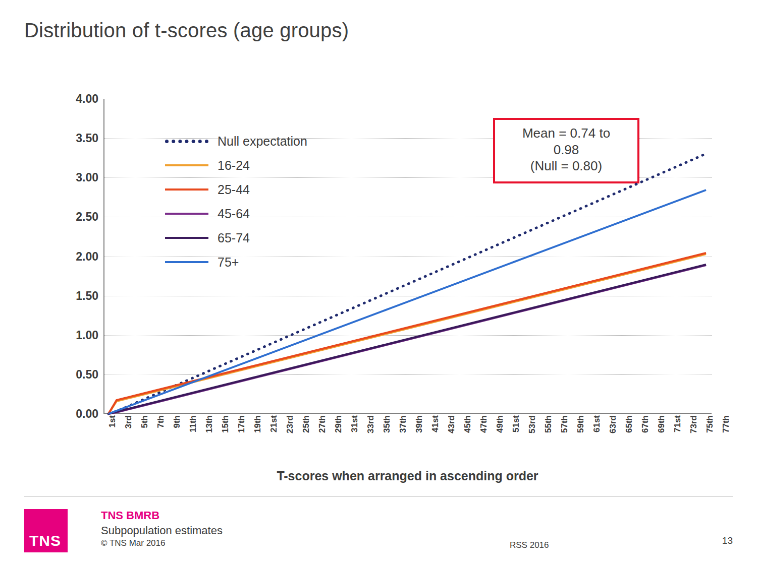Distribution of t-scores (age groups)
4.00
3.50
3.00
2.50
2.00
1.50
1.00
0.50
0.00
Null expectation
16-24
25-44
45-64
65-74
75+
Mean = 0.74 to
0.98
(Null = 0.80)
1st 3rd 5th 7th 9th 11th 13th 15th 17th 19th 21st 23rd 25th 27th 29th 31st 33rd 35th 37th 39th 41st 43rd 45th 47th 49th 51st 53rd 55th 57th 59th 61st 63rd 65th 67th 69th 71st 73rd 75th 77th
T-scores when arranged in ascending order
TNS
TNS BMRB
Subpopulation estimates
© TNS Mar 2016
RSS 2016
13